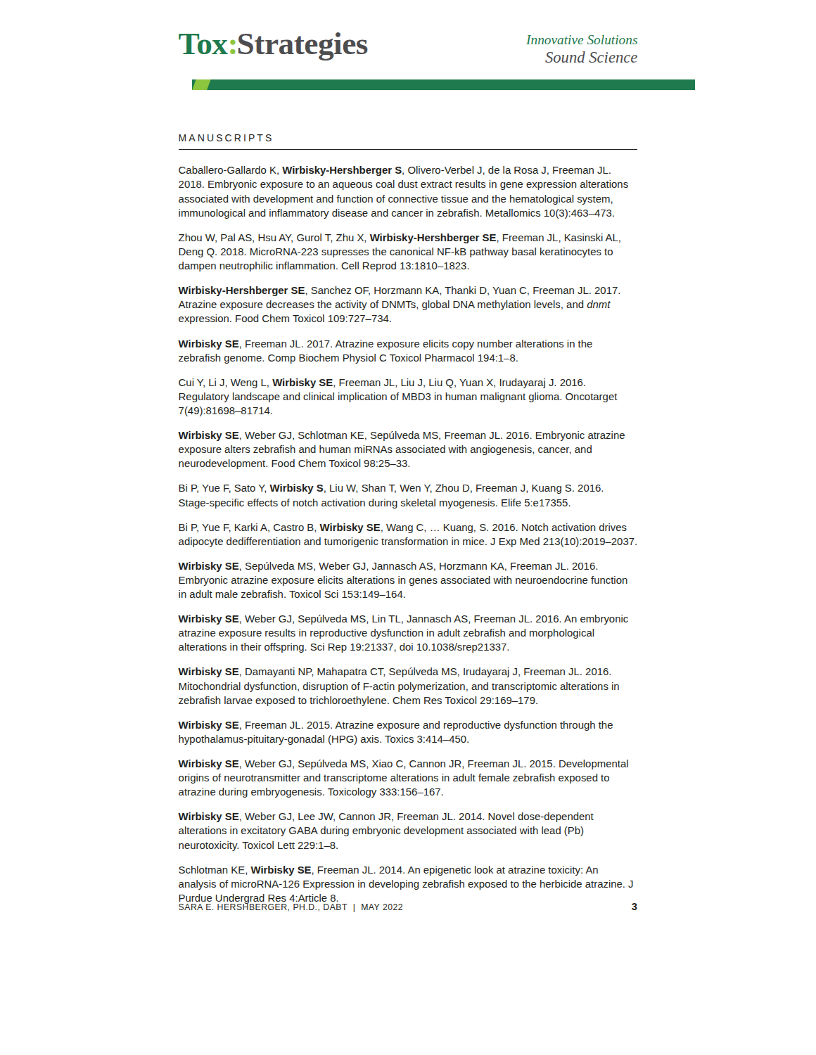Tox: Strategies
Innovative Solutions Sound Science
Manuscripts
Caballero-Gallardo K, Wirbisky-Hershberger S, Olivero-Verbel J, de la Rosa J, Freeman JL. 2018. Embryonic exposure to an aqueous coal dust extract results in gene expression alterations associated with development and function of connective tissue and the hematological system, immunological and inflammatory disease and cancer in zebrafish. Metallomics 10(3):463–473.
Zhou W, Pal AS, Hsu AY, Gurol T, Zhu X, Wirbisky-Hershberger SE, Freeman JL, Kasinski AL, Deng Q. 2018. MicroRNA-223 supresses the canonical NF-kB pathway basal keratinocytes to dampen neutrophilic inflammation. Cell Reprod 13:1810–1823.
Wirbisky-Hershberger SE, Sanchez OF, Horzmann KA, Thanki D, Yuan C, Freeman JL. 2017. Atrazine exposure decreases the activity of DNMTs, global DNA methylation levels, and dnmt expression. Food Chem Toxicol 109:727–734.
Wirbisky SE, Freeman JL. 2017. Atrazine exposure elicits copy number alterations in the zebrafish genome. Comp Biochem Physiol C Toxicol Pharmacol 194:1–8.
Cui Y, Li J, Weng L, Wirbisky SE, Freeman JL, Liu J, Liu Q, Yuan X, Irudayaraj J. 2016. Regulatory landscape and clinical implication of MBD3 in human malignant glioma. Oncotarget 7(49):81698–81714.
Wirbisky SE, Weber GJ, Schlotman KE, Sepúlveda MS, Freeman JL. 2016. Embryonic atrazine exposure alters zebrafish and human miRNAs associated with angiogenesis, cancer, and neurodevelopment. Food Chem Toxicol 98:25–33.
Bi P, Yue F, Sato Y, Wirbisky S, Liu W, Shan T, Wen Y, Zhou D, Freeman J, Kuang S. 2016. Stage-specific effects of notch activation during skeletal myogenesis. Elife 5:e17355.
Bi P, Yue F, Karki A, Castro B, Wirbisky SE, Wang C, … Kuang, S. 2016. Notch activation drives adipocyte dedifferentiation and tumorigenic transformation in mice. J Exp Med 213(10):2019–2037.
Wirbisky SE, Sepúlveda MS, Weber GJ, Jannasch AS, Horzmann KA, Freeman JL. 2016. Embryonic atrazine exposure elicits alterations in genes associated with neuroendocrine function in adult male zebrafish. Toxicol Sci 153:149–164.
Wirbisky SE, Weber GJ, Sepúlveda MS, Lin TL, Jannasch AS, Freeman JL. 2016. An embryonic atrazine exposure results in reproductive dysfunction in adult zebrafish and morphological alterations in their offspring. Sci Rep 19:21337, doi 10.1038/srep21337.
Wirbisky SE, Damayanti NP, Mahapatra CT, Sepúlveda MS, Irudayaraj J, Freeman JL. 2016. Mitochondrial dysfunction, disruption of F-actin polymerization, and transcriptomic alterations in zebrafish larvae exposed to trichloroethylene. Chem Res Toxicol 29:169–179.
Wirbisky SE, Freeman JL. 2015. Atrazine exposure and reproductive dysfunction through the hypothalamus-pituitary-gonadal (HPG) axis. Toxics 3:414–450.
Wirbisky SE, Weber GJ, Sepúlveda MS, Xiao C, Cannon JR, Freeman JL. 2015. Developmental origins of neurotransmitter and transcriptome alterations in adult female zebrafish exposed to atrazine during embryogenesis. Toxicology 333:156–167.
Wirbisky SE, Weber GJ, Lee JW, Cannon JR, Freeman JL. 2014. Novel dose-dependent alterations in excitatory GABA during embryonic development associated with lead (Pb) neurotoxicity. Toxicol Lett 229:1–8.
Schlotman KE, Wirbisky SE, Freeman JL. 2014. An epigenetic look at atrazine toxicity: An analysis of microRNA-126 Expression in developing zebrafish exposed to the herbicide atrazine. J Purdue Undergrad Res 4:Article 8.
SARA E. HERSHBERGER, PH.D., DABT | MAY 2022 3